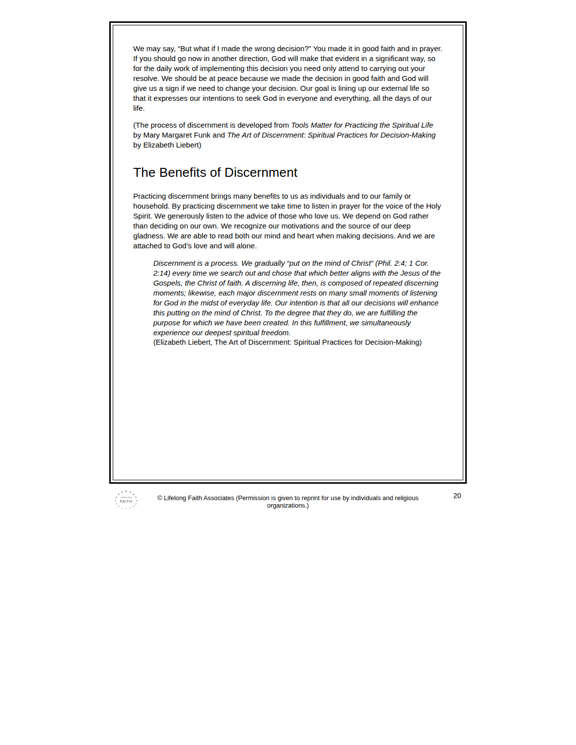We may say, “But what if I made the wrong decision?” You made it in good faith and in prayer. If you should go now in another direction, God will make that evident in a significant way, so for the daily work of implementing this decision you need only attend to carrying out your resolve. We should be at peace because we made the decision in good faith and God will give us a sign if we need to change your decision. Our goal is lining up our external life so that it expresses our intentions to seek God in everyone and everything, all the days of our life.
(The process of discernment is developed from Tools Matter for Practicing the Spiritual Life by Mary Margaret Funk and The Art of Discernment: Spiritual Practices for Decision-Making by Elizabeth Liebert)
The Benefits of Discernment
Practicing discernment brings many benefits to us as individuals and to our family or household. By practicing discernment we take time to listen in prayer for the voice of the Holy Spirit. We generously listen to the advice of those who love us. We depend on God rather than deciding on our own. We recognize our motivations and the source of our deep gladness. We are able to read both our mind and heart when making decisions. And we are attached to God’s love and will alone.
Discernment is a process. We gradually “put on the mind of Christ” (Phil. 2:4; 1 Cor. 2:14) every time we search out and chose that which better aligns with the Jesus of the Gospels, the Christ of faith. A discerning life, then, is composed of repeated discerning moments; likewise, each major discernment rests on many small moments of listening for God in the midst of everyday life. Our intention is that all our decisions will enhance this putting on the mind of Christ. To the degree that they do, we are fulfilling the purpose for which we have been created. In this fulfillment, we simultaneously experience our deepest spiritual freedom.
(Elizabeth Liebert, The Art of Discernment: Spiritual Practices for Decision-Making)
LIFELONG FAITH
© Lifelong Faith Associates (Permission is given to reprint for use by individuals and religious organizations.)
20